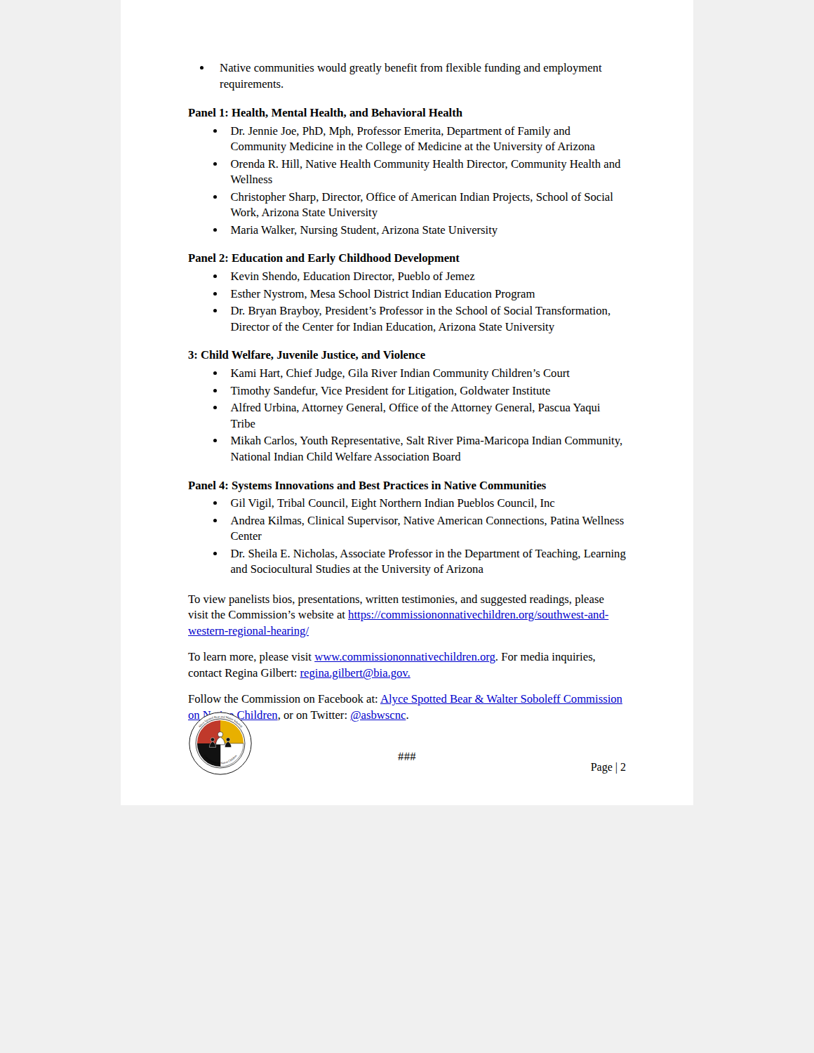Native communities would greatly benefit from flexible funding and employment requirements.
Panel 1: Health, Mental Health, and Behavioral Health
Dr. Jennie Joe, PhD, Mph, Professor Emerita, Department of Family and Community Medicine in the College of Medicine at the University of Arizona
Orenda R. Hill, Native Health Community Health Director, Community Health and Wellness
Christopher Sharp, Director, Office of American Indian Projects, School of Social Work, Arizona State University
Maria Walker, Nursing Student, Arizona State University
Panel 2: Education and Early Childhood Development
Kevin Shendo, Education Director, Pueblo of Jemez
Esther Nystrom, Mesa School District Indian Education Program
Dr. Bryan Brayboy, President’s Professor in the School of Social Transformation, Director of the Center for Indian Education, Arizona State University
3: Child Welfare, Juvenile Justice, and Violence
Kami Hart, Chief Judge, Gila River Indian Community Children’s Court
Timothy Sandefur, Vice President for Litigation, Goldwater Institute
Alfred Urbina, Attorney General, Office of the Attorney General, Pascua Yaqui Tribe
Mikah Carlos, Youth Representative, Salt River Pima-Maricopa Indian Community, National Indian Child Welfare Association Board
Panel 4: Systems Innovations and Best Practices in Native Communities
Gil Vigil, Tribal Council, Eight Northern Indian Pueblos Council, Inc
Andrea Kilmas, Clinical Supervisor, Native American Connections, Patina Wellness Center
Dr. Sheila E. Nicholas, Associate Professor in the Department of Teaching, Learning and Sociocultural Studies at the University of Arizona
To view panelists bios, presentations, written testimonies, and suggested readings, please visit the Commission’s website at https://commissiononnativechildren.org/southwest-and-western-regional-hearing/
To learn more, please visit www.commissiononnativechildren.org. For media inquiries, contact Regina Gilbert: regina.gilbert@bia.gov.
Follow the Commission on Facebook at: Alyce Spotted Bear & Walter Soboleff Commission on Native Children, or on Twitter: @asbwscnc.
###
Alyce Spotted Bear and Walter Soboleff Commission on Native Children
Page | 2